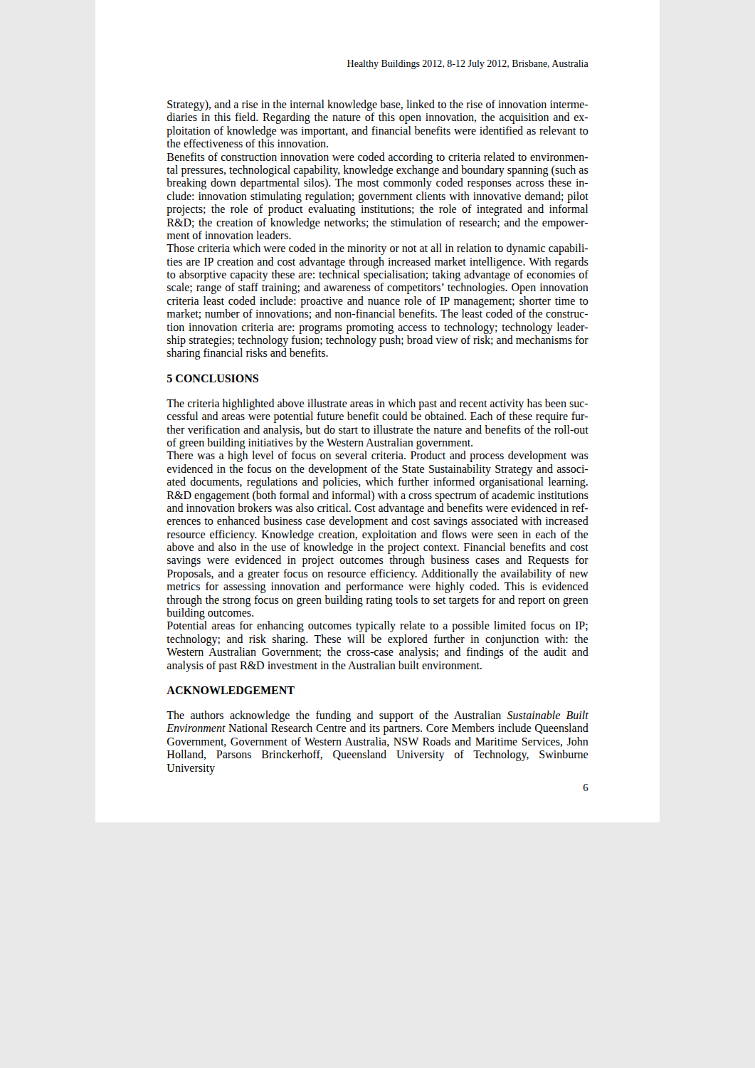Healthy Buildings 2012, 8-12 July 2012, Brisbane, Australia
Strategy), and a rise in the internal knowledge base, linked to the rise of innovation intermediaries in this field. Regarding the nature of this open innovation, the acquisition and exploitation of knowledge was important, and financial benefits were identified as relevant to the effectiveness of this innovation.
Benefits of construction innovation were coded according to criteria related to environmental pressures, technological capability, knowledge exchange and boundary spanning (such as breaking down departmental silos). The most commonly coded responses across these include: innovation stimulating regulation; government clients with innovative demand; pilot projects; the role of product evaluating institutions; the role of integrated and informal R&D; the creation of knowledge networks; the stimulation of research; and the empowerment of innovation leaders.
Those criteria which were coded in the minority or not at all in relation to dynamic capabilities are IP creation and cost advantage through increased market intelligence. With regards to absorptive capacity these are: technical specialisation; taking advantage of economies of scale; range of staff training; and awareness of competitors’ technologies. Open innovation criteria least coded include: proactive and nuance role of IP management; shorter time to market; number of innovations; and non-financial benefits. The least coded of the construction innovation criteria are: programs promoting access to technology; technology leadership strategies; technology fusion; technology push; broad view of risk; and mechanisms for sharing financial risks and benefits.
5 CONCLUSIONS
The criteria highlighted above illustrate areas in which past and recent activity has been successful and areas were potential future benefit could be obtained. Each of these require further verification and analysis, but do start to illustrate the nature and benefits of the roll-out of green building initiatives by the Western Australian government.
There was a high level of focus on several criteria. Product and process development was evidenced in the focus on the development of the State Sustainability Strategy and associated documents, regulations and policies, which further informed organisational learning. R&D engagement (both formal and informal) with a cross spectrum of academic institutions and innovation brokers was also critical. Cost advantage and benefits were evidenced in references to enhanced business case development and cost savings associated with increased resource efficiency. Knowledge creation, exploitation and flows were seen in each of the above and also in the use of knowledge in the project context. Financial benefits and cost savings were evidenced in project outcomes through business cases and Requests for Proposals, and a greater focus on resource efficiency. Additionally the availability of new metrics for assessing innovation and performance were highly coded. This is evidenced through the strong focus on green building rating tools to set targets for and report on green building outcomes.
Potential areas for enhancing outcomes typically relate to a possible limited focus on IP; technology; and risk sharing. These will be explored further in conjunction with: the Western Australian Government; the cross-case analysis; and findings of the audit and analysis of past R&D investment in the Australian built environment.
ACKNOWLEDGEMENT
The authors acknowledge the funding and support of the Australian Sustainable Built Environment National Research Centre and its partners. Core Members include Queensland Government, Government of Western Australia, NSW Roads and Maritime Services, John Holland, Parsons Brinckerhoff, Queensland University of Technology, Swinburne University
6